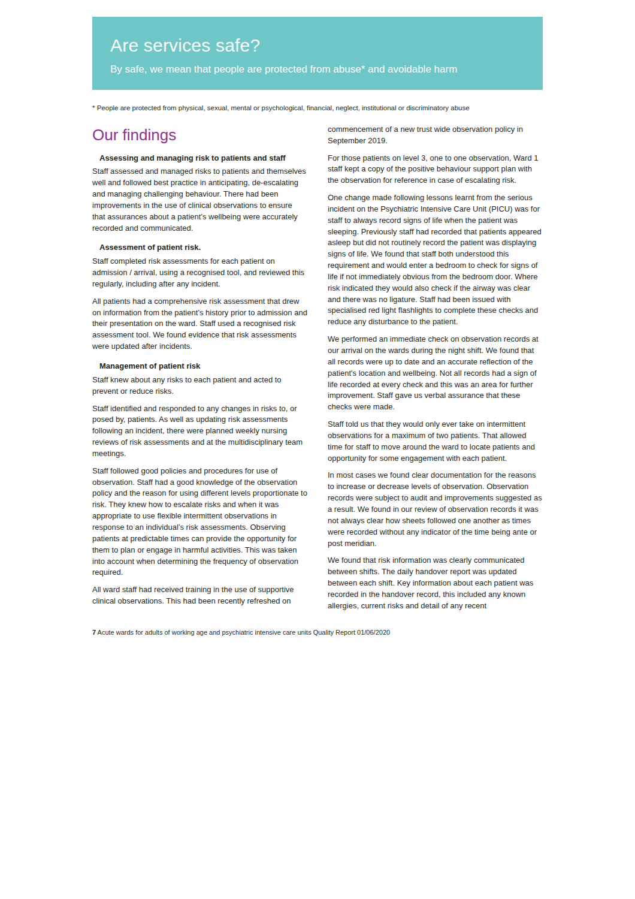Are services safe?
By safe, we mean that people are protected from abuse* and avoidable harm
* People are protected from physical, sexual, mental or psychological, financial, neglect, institutional or discriminatory abuse
Our findings
Assessing and managing risk to patients and staff
Staff assessed and managed risks to patients and themselves well and followed best practice in anticipating, de-escalating and managing challenging behaviour. There had been improvements in the use of clinical observations to ensure that assurances about a patient's wellbeing were accurately recorded and communicated.
Assessment of patient risk.
Staff completed risk assessments for each patient on admission / arrival, using a recognised tool, and reviewed this regularly, including after any incident.
All patients had a comprehensive risk assessment that drew on information from the patient’s history prior to admission and their presentation on the ward. Staff used a recognised risk assessment tool. We found evidence that risk assessments were updated after incidents.
Management of patient risk
Staff knew about any risks to each patient and acted to prevent or reduce risks.
Staff identified and responded to any changes in risks to, or posed by, patients. As well as updating risk assessments following an incident, there were planned weekly nursing reviews of risk assessments and at the multidisciplinary team meetings.
Staff followed good policies and procedures for use of observation. Staff had a good knowledge of the observation policy and the reason for using different levels proportionate to risk. They knew how to escalate risks and when it was appropriate to use flexible intermittent observations in response to an individual’s risk assessments. Observing patients at predictable times can provide the opportunity for them to plan or engage in harmful activities. This was taken into account when determining the frequency of observation required.
All ward staff had received training in the use of supportive clinical observations. This had been recently refreshed on commencement of a new trust wide observation policy in September 2019.
For those patients on level 3, one to one observation, Ward 1 staff kept a copy of the positive behaviour support plan with the observation for reference in case of escalating risk.
One change made following lessons learnt from the serious incident on the Psychiatric Intensive Care Unit (PICU) was for staff to always record signs of life when the patient was sleeping. Previously staff had recorded that patients appeared asleep but did not routinely record the patient was displaying signs of life. We found that staff both understood this requirement and would enter a bedroom to check for signs of life if not immediately obvious from the bedroom door. Where risk indicated they would also check if the airway was clear and there was no ligature. Staff had been issued with specialised red light flashlights to complete these checks and reduce any disturbance to the patient.
We performed an immediate check on observation records at our arrival on the wards during the night shift. We found that all records were up to date and an accurate reflection of the patient's location and wellbeing. Not all records had a sign of life recorded at every check and this was an area for further improvement. Staff gave us verbal assurance that these checks were made.
Staff told us that they would only ever take on intermittent observations for a maximum of two patients. That allowed time for staff to move around the ward to locate patients and opportunity for some engagement with each patient.
In most cases we found clear documentation for the reasons to increase or decrease levels of observation. Observation records were subject to audit and improvements suggested as a result. We found in our review of observation records it was not always clear how sheets followed one another as times were recorded without any indicator of the time being ante or post meridian.
We found that risk information was clearly communicated between shifts. The daily handover report was updated between each shift. Key information about each patient was recorded in the handover record, this included any known allergies, current risks and detail of any recent
7 Acute wards for adults of working age and psychiatric intensive care units Quality Report 01/06/2020